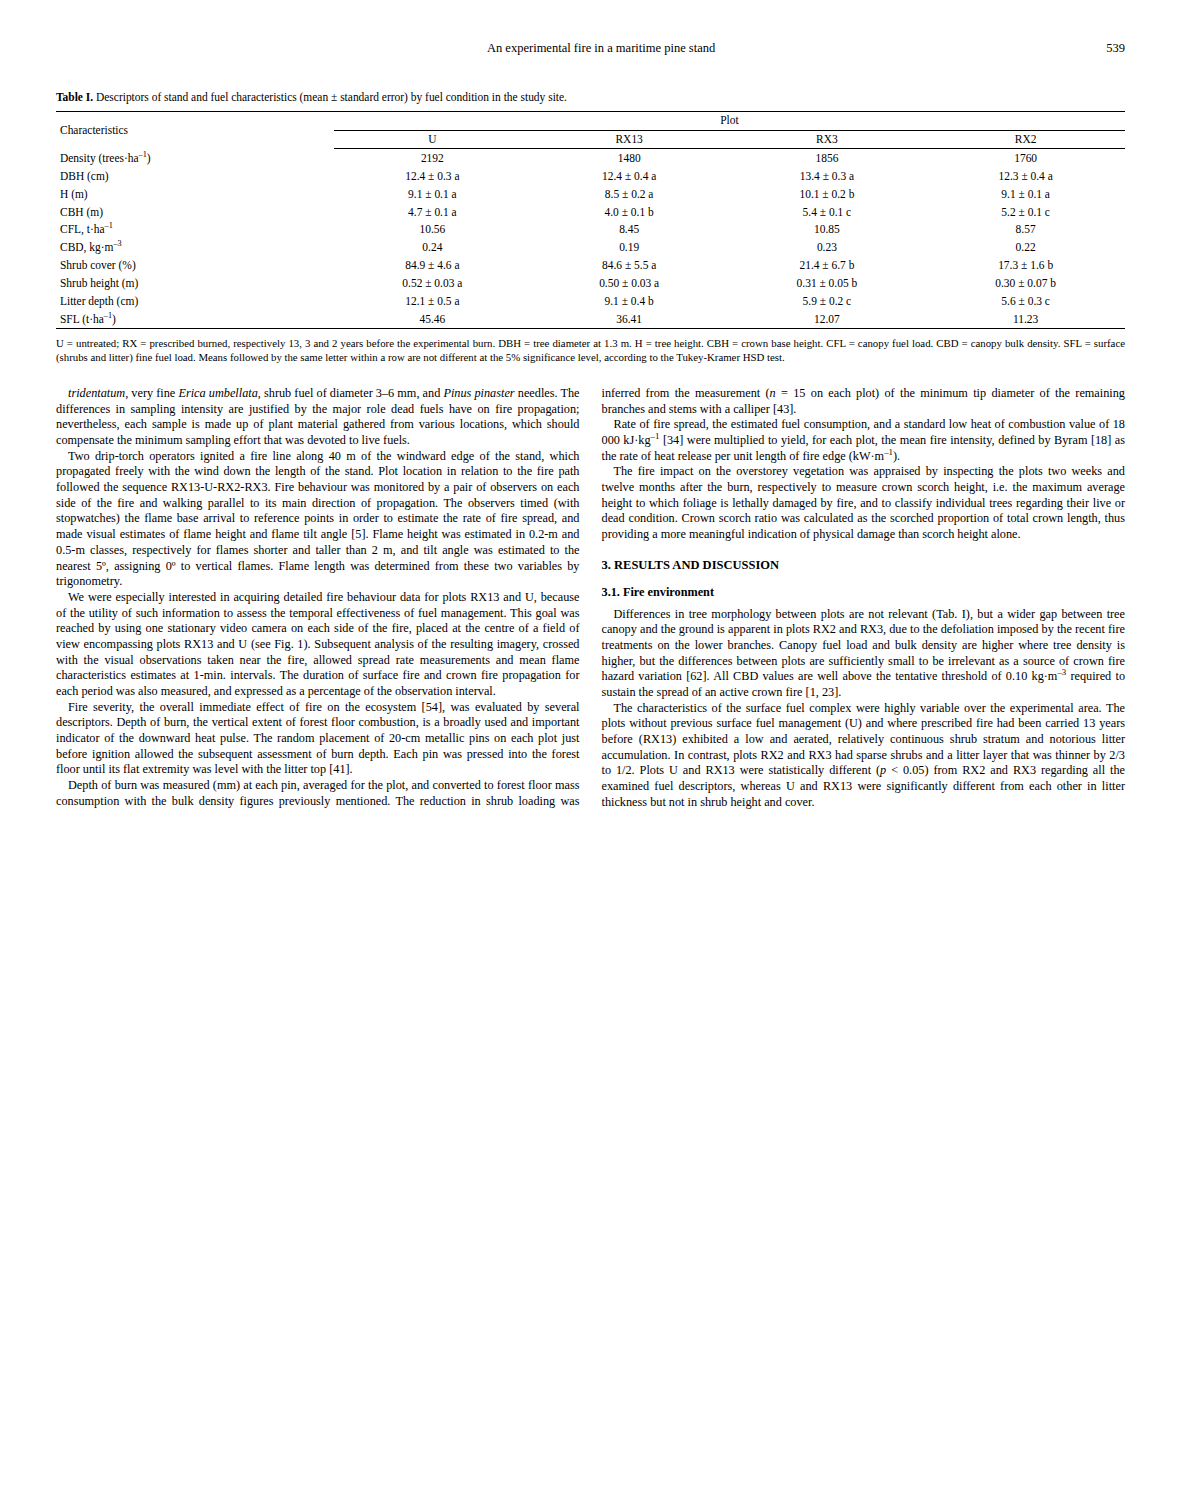An experimental fire in a maritime pine stand
539
Table I. Descriptors of stand and fuel characteristics (mean ± standard error) by fuel condition in the study site.
| Characteristics | Plot |
| U | RX13 | RX3 | RX2 |
| Density (trees·ha –1 ) | 2192 | 1480 | 1856 | 1760 |
| DBH (cm) | 12.4 ± 0.3 a | 12.4 ± 0.4 a | 13.4 ± 0.3 a | 12.3 ± 0.4 a |
| H (m) | 9.1 ± 0.1 a | 8.5 ± 0.2 a | 10.1 ± 0.2 b | 9.1 ± 0.1 a |
| CBH (m) | 4.7 ± 0.1 a | 4.0 ± 0.1 b | 5.4 ± 0.1 c | 5.2 ± 0.1 c |
| CFL, t·ha –1 | 10.56 | 8.45 | 10.85 | 8.57 |
| CBD, kg·m –3 | 0.24 | 0.19 | 0.23 | 0.22 |
| Shrub cover (%) | 84.9 ± 4.6 a | 84.6 ± 5.5 a | 21.4 ± 6.7 b | 17.3 ± 1.6 b |
| Shrub height (m) | 0.52 ± 0.03 a | 0.50 ± 0.03 a | 0.31 ± 0.05 b | 0.30 ± 0.07 b |
| Litter depth (cm) | 12.1 ± 0.5 a | 9.1 ± 0.4 b | 5.9 ± 0.2 c | 5.6 ± 0.3 c |
| SFL (t·ha –1 ) | 45.46 | 36.41 | 12.07 | 11.23 |
U = untreated; RX = prescribed burned, respectively 13, 3 and 2 years before the experimental burn. DBH = tree diameter at 1.3 m. H = tree height. CBH = crown base height. CFL = canopy fuel load. CBD = canopy bulk density. SFL = surface (shrubs and litter) fine fuel load. Means followed by the same letter within a row are not different at the 5% significance level, according to the Tukey-Kramer HSD test.
tridentatum, very fine Erica umbellata, shrub fuel of diameter 3–6 mm, and Pinus pinaster needles. The differences in sampling intensity are justified by the major role dead fuels have on fire propagation; nevertheless, each sample is made up of plant material gathered from various locations, which should compensate the minimum sampling effort that was devoted to live fuels.
Two drip-torch operators ignited a fire line along 40 m of the windward edge of the stand, which propagated freely with the wind down the length of the stand. Plot location in relation to the fire path followed the sequence RX13-U-RX2-RX3. Fire behaviour was monitored by a pair of observers on each side of the fire and walking parallel to its main direction of propagation. The observers timed (with stopwatches) the flame base arrival to reference points in order to estimate the rate of fire spread, and made visual estimates of flame height and flame tilt angle [5]. Flame height was estimated in 0.2-m and 0.5-m classes, respectively for flames shorter and taller than 2 m, and tilt angle was estimated to the nearest 5º, assigning 0º to vertical flames. Flame length was determined from these two variables by trigonometry.
We were especially interested in acquiring detailed fire behaviour data for plots RX13 and U, because of the utility of such information to assess the temporal effectiveness of fuel management. This goal was reached by using one stationary video camera on each side of the fire, placed at the centre of a field of view encompassing plots RX13 and U (see Fig. 1). Subsequent analysis of the resulting imagery, crossed with the visual observations taken near the fire, allowed spread rate measurements and mean flame characteristics estimates at 1-min. intervals. The duration of surface fire and crown fire propagation for each period was also measured, and expressed as a percentage of the observation interval.
Fire severity, the overall immediate effect of fire on the ecosystem [54], was evaluated by several descriptors. Depth of burn, the vertical extent of forest floor combustion, is a broadly used and important indicator of the downward heat pulse. The random placement of 20-cm metallic pins on each plot just before ignition allowed the subsequent assessment of burn depth. Each pin was pressed into the forest floor until its flat extremity was level with the litter top [41].
Depth of burn was measured (mm) at each pin, averaged for the plot, and converted to forest floor mass consumption with the bulk density figures previously mentioned. The reduction in shrub loading was inferred from the measurement (n = 15 on each plot) of the minimum tip diameter of the remaining branches and stems with a calliper [43].
Rate of fire spread, the estimated fuel consumption, and a standard low heat of combustion value of 18 000 kJ·kg–1 [34] were multiplied to yield, for each plot, the mean fire intensity, defined by Byram [18] as the rate of heat release per unit length of fire edge (kW·m–1).
The fire impact on the overstorey vegetation was appraised by inspecting the plots two weeks and twelve months after the burn, respectively to measure crown scorch height, i.e. the maximum average height to which foliage is lethally damaged by fire, and to classify individual trees regarding their live or dead condition. Crown scorch ratio was calculated as the scorched proportion of total crown length, thus providing a more meaningful indication of physical damage than scorch height alone.
3. RESULTS AND DISCUSSION
3.1. Fire environment
Differences in tree morphology between plots are not relevant (Tab. I), but a wider gap between tree canopy and the ground is apparent in plots RX2 and RX3, due to the defoliation imposed by the recent fire treatments on the lower branches. Canopy fuel load and bulk density are higher where tree density is higher, but the differences between plots are sufficiently small to be irrelevant as a source of crown fire hazard variation [62]. All CBD values are well above the tentative threshold of 0.10 kg·m–3 required to sustain the spread of an active crown fire [1, 23].
The characteristics of the surface fuel complex were highly variable over the experimental area. The plots without previous surface fuel management (U) and where prescribed fire had been carried 13 years before (RX13) exhibited a low and aerated, relatively continuous shrub stratum and notorious litter accumulation. In contrast, plots RX2 and RX3 had sparse shrubs and a litter layer that was thinner by 2/3 to 1/2. Plots U and RX13 were statistically different (p < 0.05) from RX2 and RX3 regarding all the examined fuel descriptors, whereas U and RX13 were significantly different from each other in litter thickness but not in shrub height and cover.